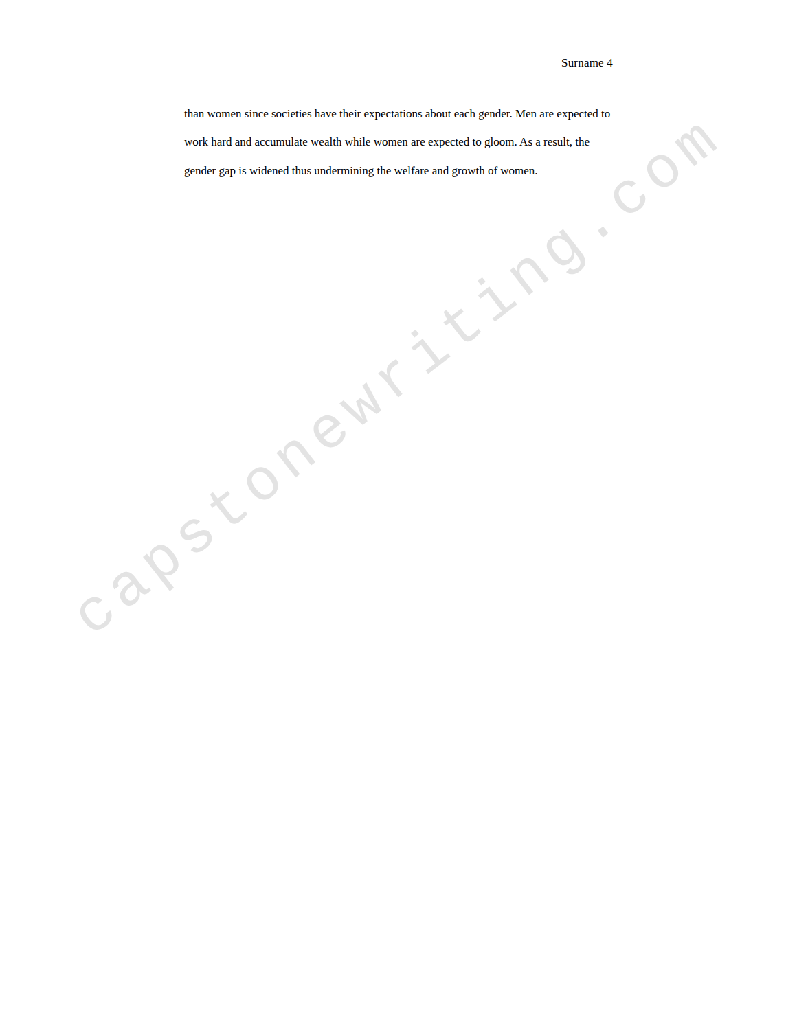capstonewriting.com
Surname 4
than women since societies have their expectations about each gender. Men are expected to work hard and accumulate wealth while women are expected to gloom. As a result, the gender gap is widened thus undermining the welfare and growth of women.